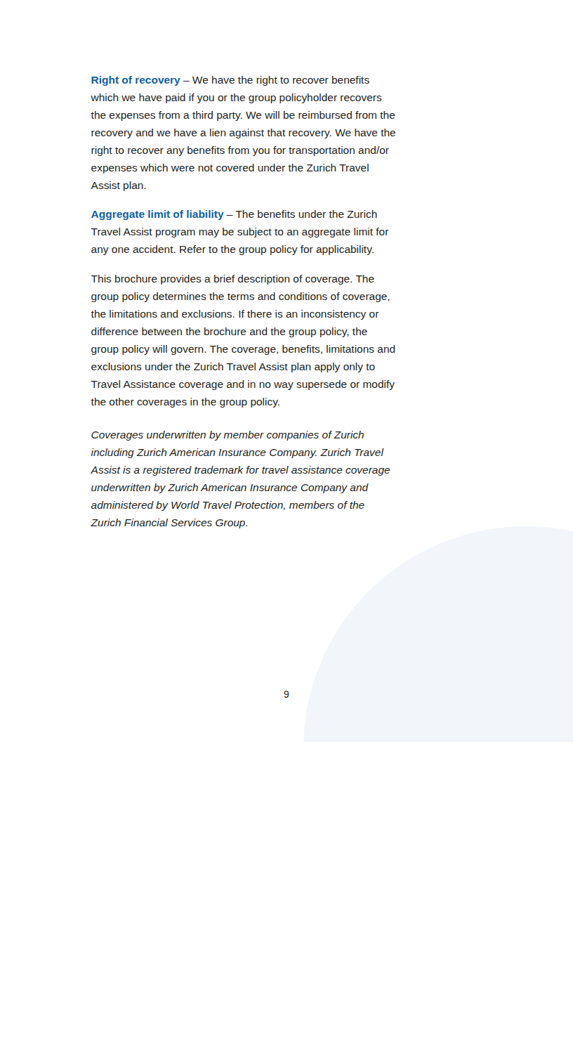Right of recovery – We have the right to recover benefits which we have paid if you or the group policyholder recovers the expenses from a third party. We will be reimbursed from the recovery and we have a lien against that recovery. We have the right to recover any benefits from you for transportation and/or expenses which were not covered under the Zurich Travel Assist plan.
Aggregate limit of liability – The benefits under the Zurich Travel Assist program may be subject to an aggregate limit for any one accident. Refer to the group policy for applicability.
This brochure provides a brief description of coverage. The group policy determines the terms and conditions of coverage, the limitations and exclusions. If there is an inconsistency or difference between the brochure and the group policy, the group policy will govern. The coverage, benefits, limitations and exclusions under the Zurich Travel Assist plan apply only to Travel Assistance coverage and in no way supersede or modify the other coverages in the group policy.
Coverages underwritten by member companies of Zurich including Zurich American Insurance Company. Zurich Travel Assist is a registered trademark for travel assistance coverage underwritten by Zurich American Insurance Company and administered by World Travel Protection, members of the Zurich Financial Services Group.
9